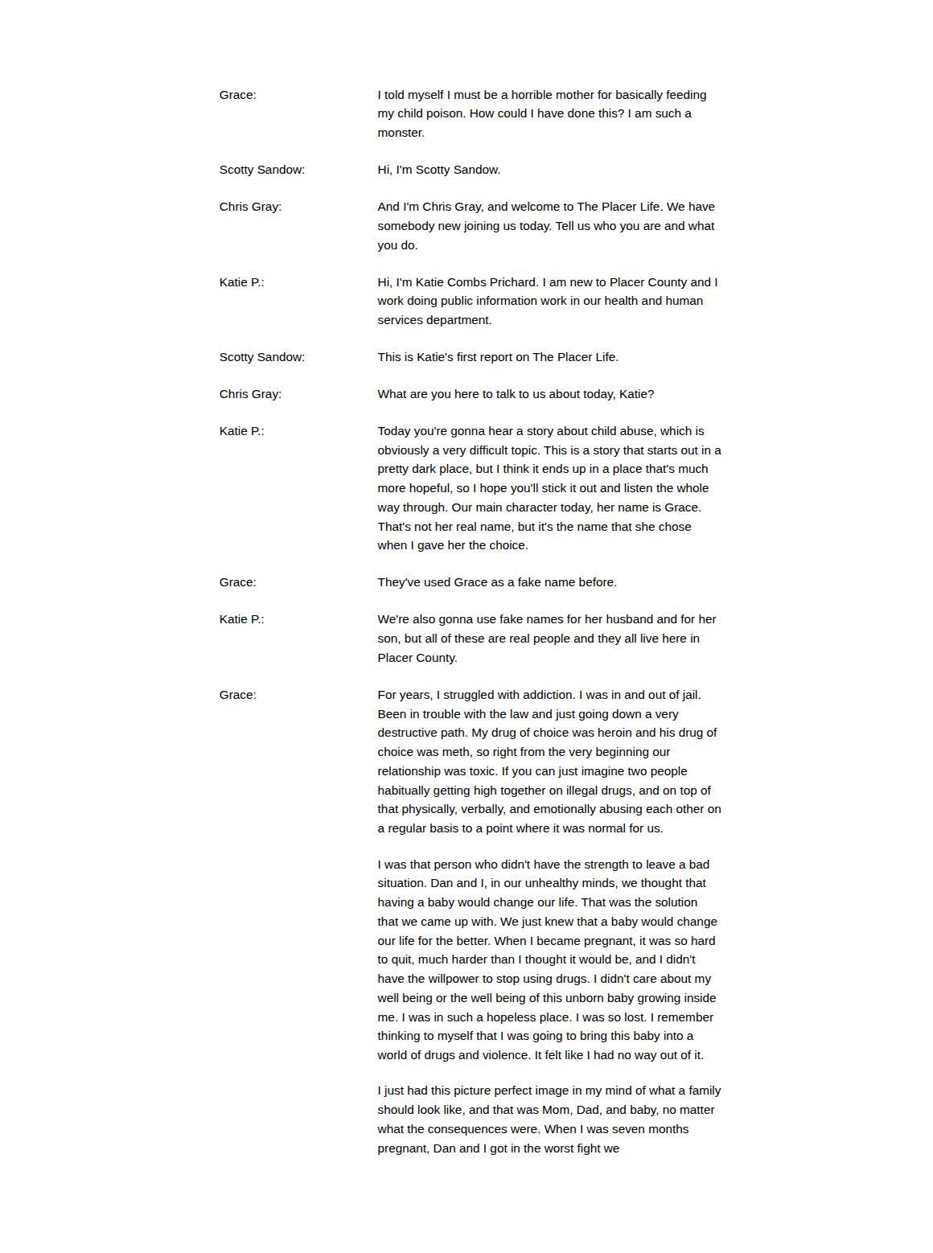Grace:
I told myself I must be a horrible mother for basically feeding my child poison. How could I have done this? I am such a monster.
Scotty Sandow:
Hi, I'm Scotty Sandow.
Chris Gray:
And I'm Chris Gray, and welcome to The Placer Life. We have somebody new joining us today. Tell us who you are and what you do.
Katie P.:
Hi, I'm Katie Combs Prichard. I am new to Placer County and I work doing public information work in our health and human services department.
Scotty Sandow:
This is Katie's first report on The Placer Life.
Chris Gray:
What are you here to talk to us about today, Katie?
Katie P.:
Today you're gonna hear a story about child abuse, which is obviously a very difficult topic. This is a story that starts out in a pretty dark place, but I think it ends up in a place that's much more hopeful, so I hope you'll stick it out and listen the whole way through. Our main character today, her name is Grace. That's not her real name, but it's the name that she chose when I gave her the choice.
Grace:
They've used Grace as a fake name before.
Katie P.:
We're also gonna use fake names for her husband and for her son, but all of these are real people and they all live here in Placer County.
Grace:
For years, I struggled with addiction. I was in and out of jail. Been in trouble with the law and just going down a very destructive path. My drug of choice was heroin and his drug of choice was meth, so right from the very beginning our relationship was toxic. If you can just imagine two people habitually getting high together on illegal drugs, and on top of that physically, verbally, and emotionally abusing each other on a regular basis to a point where it was normal for us.
I was that person who didn't have the strength to leave a bad situation. Dan and I, in our unhealthy minds, we thought that having a baby would change our life. That was the solution that we came up with. We just knew that a baby would change our life for the better. When I became pregnant, it was so hard to quit, much harder than I thought it would be, and I didn't have the willpower to stop using drugs. I didn't care about my well being or the well being of this unborn baby growing inside me. I was in such a hopeless place. I was so lost. I remember thinking to myself that I was going to bring this baby into a world of drugs and violence. It felt like I had no way out of it.
I just had this picture perfect image in my mind of what a family should look like, and that was Mom, Dad, and baby, no matter what the consequences were. When I was seven months pregnant, Dan and I got in the worst fight we